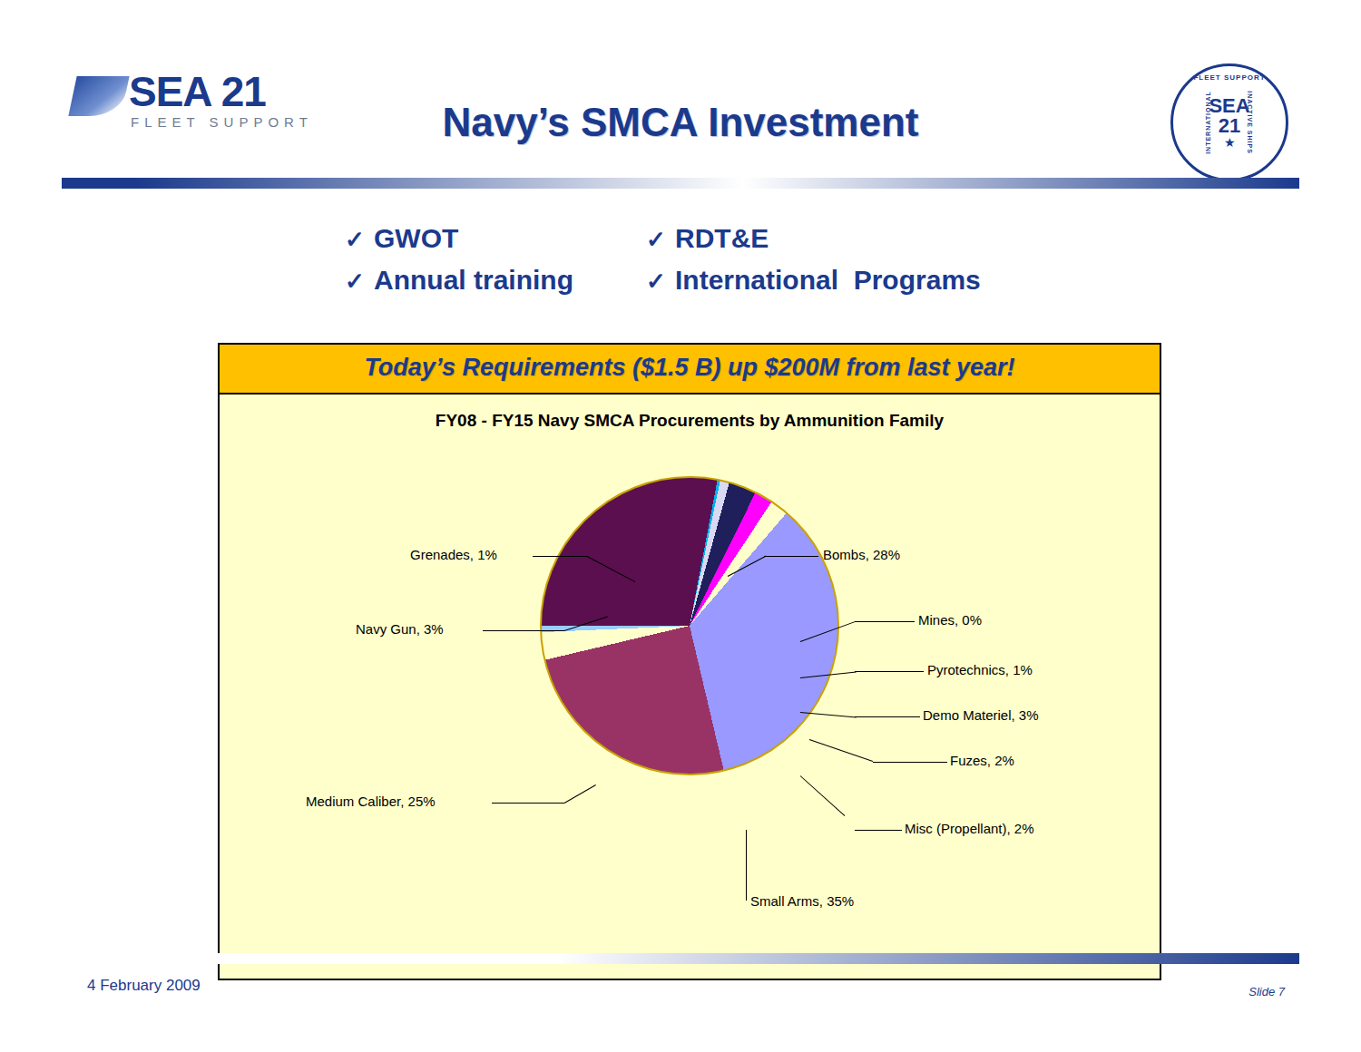SEA 21
FLEET SUPPORT
FLEET SUPPORT
INTERNATIONAL
INACTIVE SHIPS
SEA 21
★
Navy’s SMCA Investment
| ✓ GWOT | ✓ RDT&E |
| ✓ Annual training | ✓ International Programs |
Today’s Requirements ($1.5 B) up $200M from last year!
FY08 - FY15 Navy SMCA Procurements by Ammunition Family
Grenades, 1%
Navy Gun, 3%
Medium Caliber, 25%
Small Arms, 35%
Bombs, 28%
Mines, 0%
Pyrotechnics, 1%
Demo Materiel, 3%
Fuzes, 2%
Misc (Propellant), 2%
4 February 2009
Slide 7